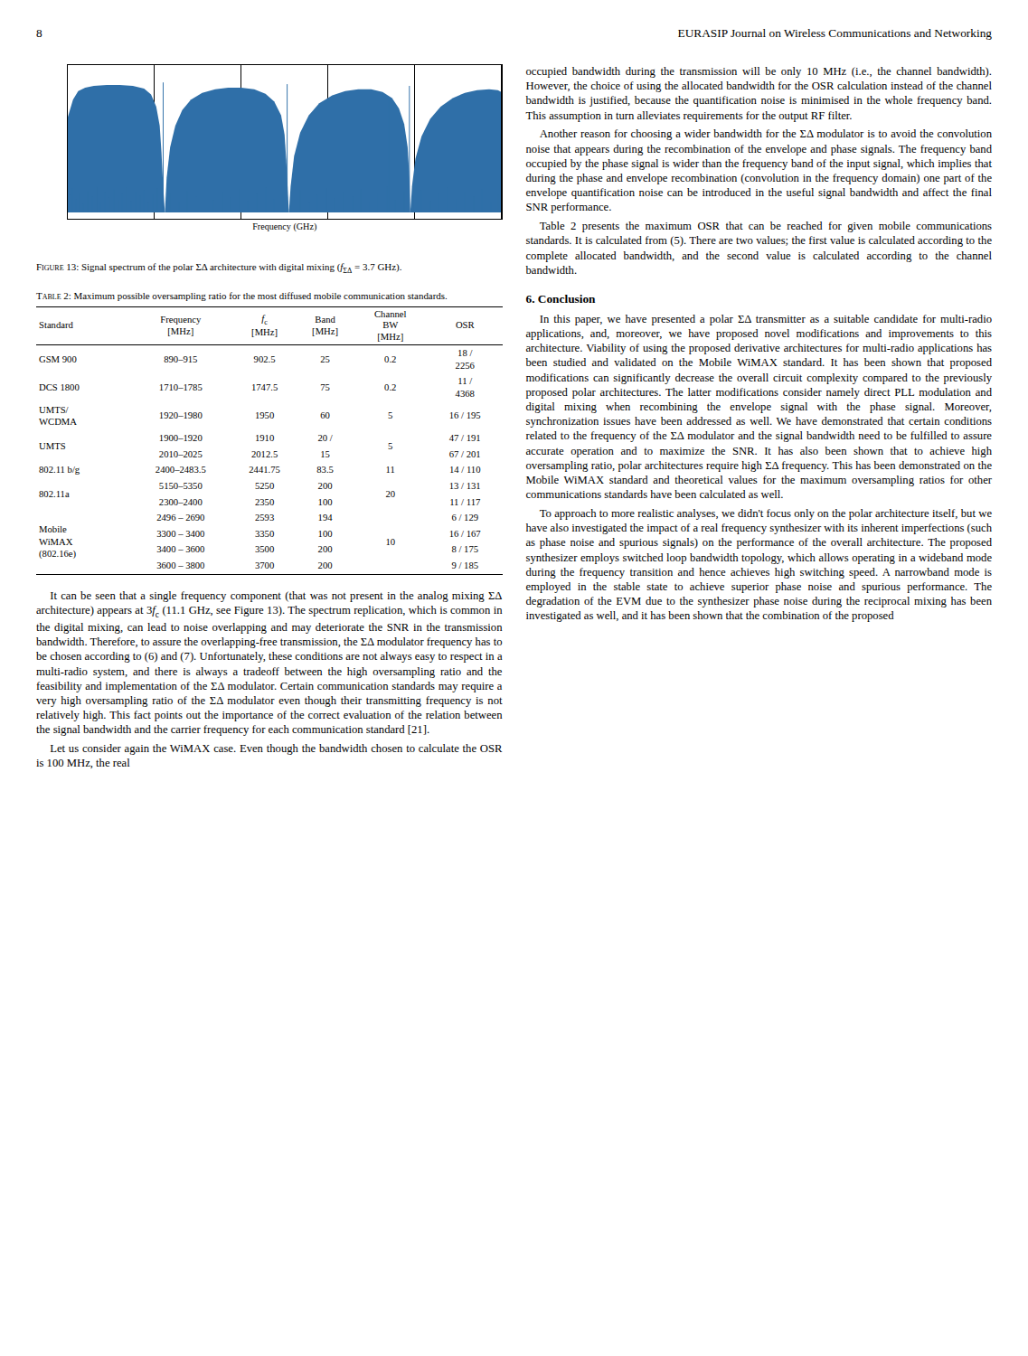8 EURASIP Journal on Wireless Communications and Networking
Output specturm (dBm)
0
−20
−40
−60
−80
−100
−120
−140
0
3
6
9
12
15
Frequency (GHz)
Figure 13: Signal spectrum of the polar ΣΔ architecture with digital mixing (fΣΔ = 3.7 GHz).
Table 2: Maximum possible oversampling ratio for the most diffused mobile communication standards.
| Standard | Frequency [MHz] | f c [MHz] | Band [MHz] | Channel BW [MHz] | OSR |
| --- | --- | --- | --- | --- | --- |
| GSM 900 | 890–915 | 902.5 | 25 | 0.2 | 18 / 2256 |
| DCS 1800 | 1710–1785 | 1747.5 | 75 | 0.2 | 11 / 4368 |
| UMTS/ WCDMA | 1920–1980 | 1950 | 60 | 5 | 16 / 195 |
| UMTS | 1900–1920 | 1910 | 20 / | 5 | 47 / 191 |
| 2010–2025 | 2012.5 | 15 | 67 / 201 |
| 802.11 b/g | 2400–2483.5 | 2441.75 | 83.5 | 11 | 14 / 110 |
| 802.11a | 5150–5350 | 5250 | 200 | 20 | 13 / 131 |
| 2300–2400 | 2350 | 100 | 11 / 117 |
| Mobile WiMAX (802.16e) | 2496 – 2690 | 2593 | 194 | 10 | 6 / 129 |
| 3300 – 3400 | 3350 | 100 | 16 / 167 |
| 3400 – 3600 | 3500 | 200 | 8 / 175 |
| 3600 – 3800 | 3700 | 200 | 9 / 185 |
It can be seen that a single frequency component (that was not present in the analog mixing ΣΔ architecture) appears at 3fc (11.1 GHz, see Figure 13). The spectrum replication, which is common in the digital mixing, can lead to noise overlapping and may deteriorate the SNR in the transmission bandwidth. Therefore, to assure the overlapping-free transmission, the ΣΔ modulator frequency has to be chosen according to (6) and (7). Unfortunately, these conditions are not always easy to respect in a multi-radio system, and there is always a tradeoff between the high oversampling ratio and the feasibility and implementation of the ΣΔ modulator. Certain communication standards may require a very high oversampling ratio of the ΣΔ modulator even though their transmitting frequency is not relatively high. This fact points out the importance of the correct evaluation of the relation between the signal bandwidth and the carrier frequency for each communication standard [21].
Let us consider again the WiMAX case. Even though the bandwidth chosen to calculate the OSR is 100 MHz, the real
occupied bandwidth during the transmission will be only 10 MHz (i.e., the channel bandwidth). However, the choice of using the allocated bandwidth for the OSR calculation instead of the channel bandwidth is justified, because the quantification noise is minimised in the whole frequency band. This assumption in turn alleviates requirements for the output RF filter.
Another reason for choosing a wider bandwidth for the ΣΔ modulator is to avoid the convolution noise that appears during the recombination of the envelope and phase signals. The frequency band occupied by the phase signal is wider than the frequency band of the input signal, which implies that during the phase and envelope recombination (convolution in the frequency domain) one part of the envelope quantification noise can be introduced in the useful signal bandwidth and affect the final SNR performance.
Table 2 presents the maximum OSR that can be reached for given mobile communications standards. It is calculated from (5). There are two values; the first value is calculated according to the complete allocated bandwidth, and the second value is calculated according to the channel bandwidth.
6. Conclusion
In this paper, we have presented a polar ΣΔ transmitter as a suitable candidate for multi-radio applications, and, moreover, we have proposed novel modifications and improvements to this architecture. Viability of using the proposed derivative architectures for multi-radio applications has been studied and validated on the Mobile WiMAX standard. It has been shown that proposed modifications can significantly decrease the overall circuit complexity compared to the previously proposed polar architectures. The latter modifications consider namely direct PLL modulation and digital mixing when recombining the envelope signal with the phase signal. Moreover, synchronization issues have been addressed as well. We have demonstrated that certain conditions related to the frequency of the ΣΔ modulator and the signal bandwidth need to be fulfilled to assure accurate operation and to maximize the SNR. It has also been shown that to achieve high oversampling ratio, polar architectures require high ΣΔ frequency. This has been demonstrated on the Mobile WiMAX standard and theoretical values for the maximum oversampling ratios for other communications standards have been calculated as well.
To approach to more realistic analyses, we didn't focus only on the polar architecture itself, but we have also investigated the impact of a real frequency synthesizer with its inherent imperfections (such as phase noise and spurious signals) on the performance of the overall architecture. The proposed synthesizer employs switched loop bandwidth topology, which allows operating in a wideband mode during the frequency transition and hence achieves high switching speed. A narrowband mode is employed in the stable state to achieve superior phase noise and spurious performance. The degradation of the EVM due to the synthesizer phase noise during the reciprocal mixing has been investigated as well, and it has been shown that the combination of the proposed